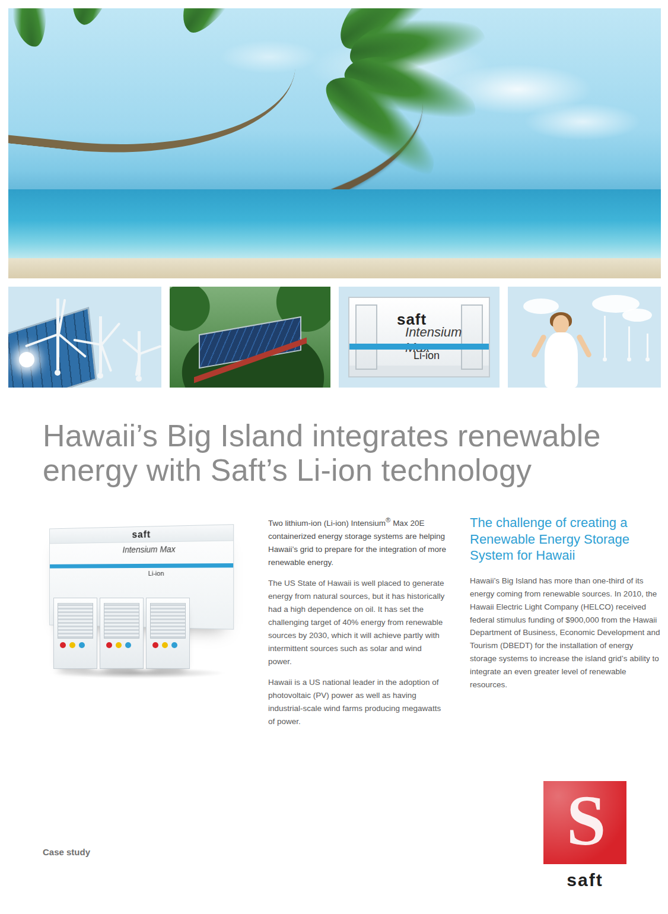saft
Intensium
Max
Li-ion
Hawaii’s Big Island integrates renewable energy with Saft’s Li-ion technology
saft
Intensium Max
Li-ion
Two lithium-ion (Li-ion) Intensium® Max 20E containerized energy storage systems are helping Hawaii’s grid to prepare for the integration of more renewable energy.
The US State of Hawaii is well placed to generate energy from natural sources, but it has historically had a high dependence on oil. It has set the challenging target of 40% energy from renewable sources by 2030, which it will achieve partly with intermittent sources such as solar and wind power.
Hawaii is a US national leader in the adoption of photovoltaic (PV) power as well as having industrial-scale wind farms producing megawatts of power.
The challenge of creating a Renewable Energy Storage System for Hawaii
Hawaii’s Big Island has more than one-third of its energy coming from renewable sources. In 2010, the Hawaii Electric Light Company (HELCO) received federal stimulus funding of $900,000 from the Hawaii Department of Business, Economic Development and Tourism (DBEDT) for the installation of energy storage systems to increase the island grid’s ability to integrate an even greater level of renewable resources.
Case study
saft